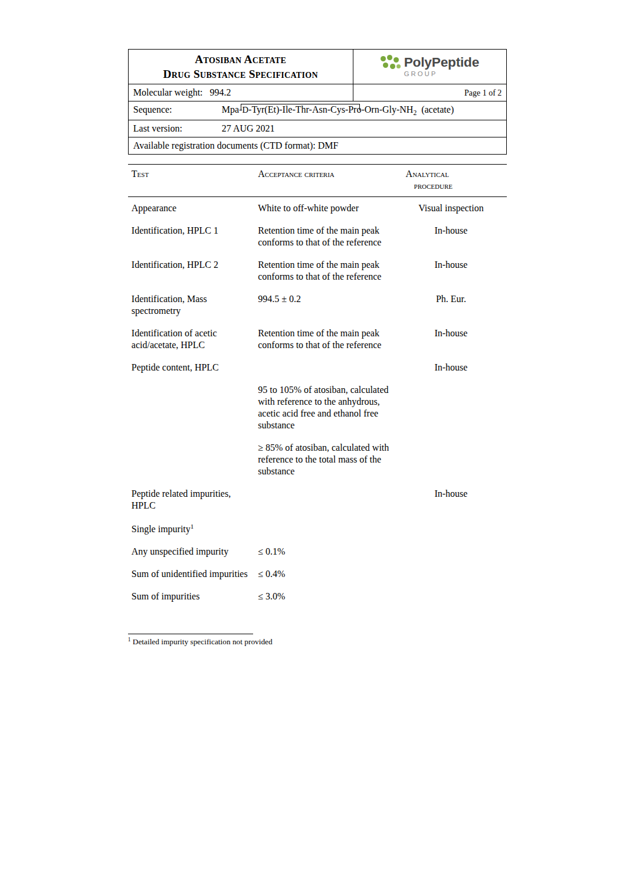| Atosiban Acetate Drug Substance Specification | PolyPeptide GROUP |
| Molecular weight: 994.2 | Page 1 of 2 |
| Sequence: Mpa- D -Tyr(Et)-Ile-Thr-Asn-Cys-Pro-Orn-Gly-NH 2 (acetate) |
| Last version: 27 AUG 2021 |
| Available registration documents (CTD format): DMF |
| Test | Acceptance criteria | Analytical procedure |
| --- | --- | --- |
| Appearance | White to off-white powder | Visual inspection |
| Identification, HPLC 1 | Retention time of the main peak conforms to that of the reference | In-house |
| Identification, HPLC 2 | Retention time of the main peak conforms to that of the reference | In-house |
| Identification, Mass spectrometry | 994.5 ± 0.2 | Ph. Eur. |
| Identification of acetic acid/acetate, HPLC | Retention time of the main peak conforms to that of the reference | In-house |
| Peptide content, HPLC | | In-house |
| | 95 to 105% of atosiban, calculated with reference to the anhydrous, acetic acid free and ethanol free substance | |
| | ≥ 85% of atosiban, calculated with reference to the total mass of the substance | |
| Peptide related impurities, HPLC | | In-house |
| Single impurity 1 | | |
| Any unspecified impurity | ≤ 0.1% | |
| Sum of unidentified impurities | ≤ 0.4% | |
| Sum of impurities | ≤ 3.0% | |
1 Detailed impurity specification not provided